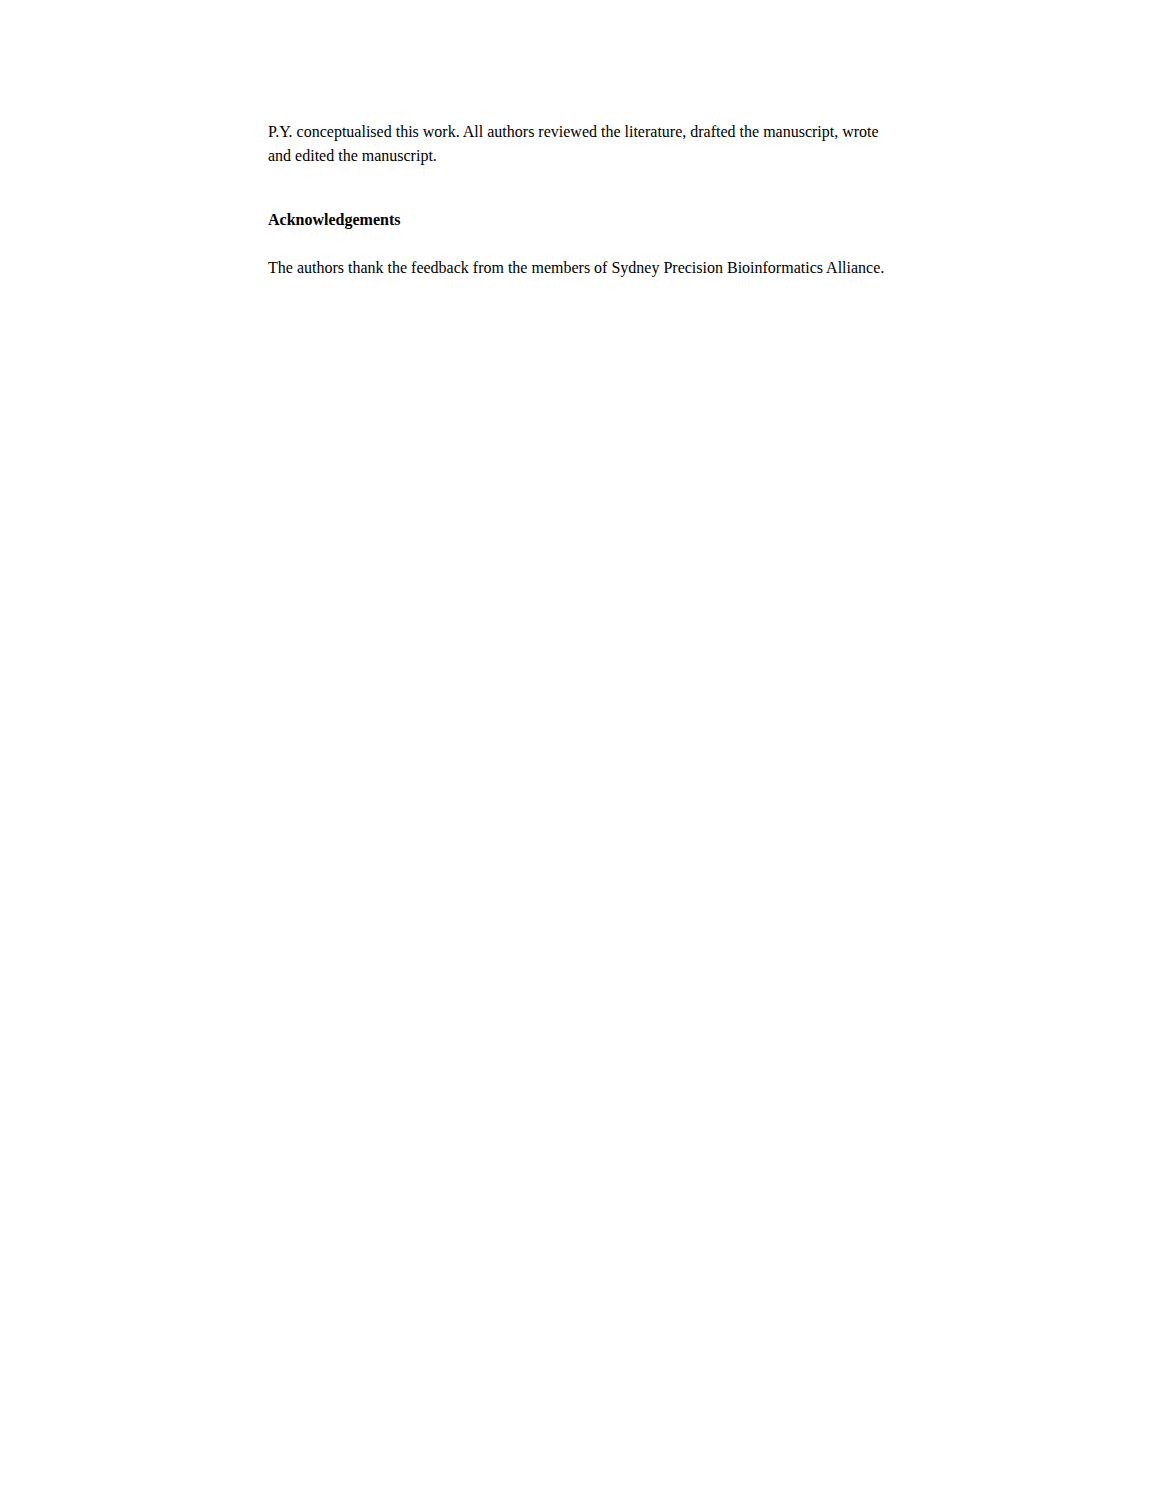P.Y. conceptualised this work. All authors reviewed the literature, drafted the manuscript, wrote and edited the manuscript.
Acknowledgements
The authors thank the feedback from the members of Sydney Precision Bioinformatics Alliance.